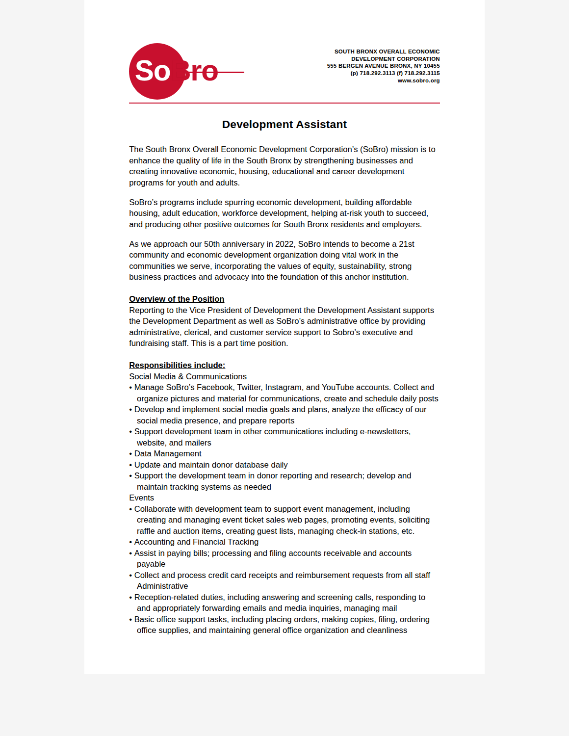SoBro
South Bronx Overall Economic
Development Corporation
555 Bergen Avenue Bronx, NY 10455
(p) 718.292.3113 (f) 718.292.3115
www.sobro.org
Development Assistant
The South Bronx Overall Economic Development Corporation’s (SoBro) mission is to enhance the quality of life in the South Bronx by strengthening businesses and creating innovative economic, housing, educational and career development programs for youth and adults.
SoBro’s programs include spurring economic development, building affordable housing, adult education, workforce development, helping at-risk youth to succeed, and producing other positive outcomes for South Bronx residents and employers.
As we approach our 50th anniversary in 2022, SoBro intends to become a 21st community and economic development organization doing vital work in the communities we serve, incorporating the values of equity, sustainability, strong business practices and advocacy into the foundation of this anchor institution.
Overview of the Position
Reporting to the Vice President of Development the Development Assistant supports the Development Department as well as SoBro’s administrative office by providing administrative, clerical, and customer service support to Sobro’s executive and fundraising staff. This is a part time position.
Responsibilities include:
Social Media & Communications
Manage SoBro’s Facebook, Twitter, Instagram, and YouTube accounts. Collect and organize pictures and material for communications, create and schedule daily posts
Develop and implement social media goals and plans, analyze the efficacy of our social media presence, and prepare reports
Support development team in other communications including e-newsletters, website, and mailers
Data Management
Update and maintain donor database daily
Support the development team in donor reporting and research; develop and maintain tracking systems as needed
Events
Collaborate with development team to support event management, including creating and managing event ticket sales web pages, promoting events, soliciting raffle and auction items, creating guest lists, managing check-in stations, etc.
Accounting and Financial Tracking
Assist in paying bills; processing and filing accounts receivable and accounts payable
Collect and process credit card receipts and reimbursement requests from all staff Administrative
Reception-related duties, including answering and screening calls, responding to and appropriately forwarding emails and media inquiries, managing mail
Basic office support tasks, including placing orders, making copies, filing, ordering office supplies, and maintaining general office organization and cleanliness